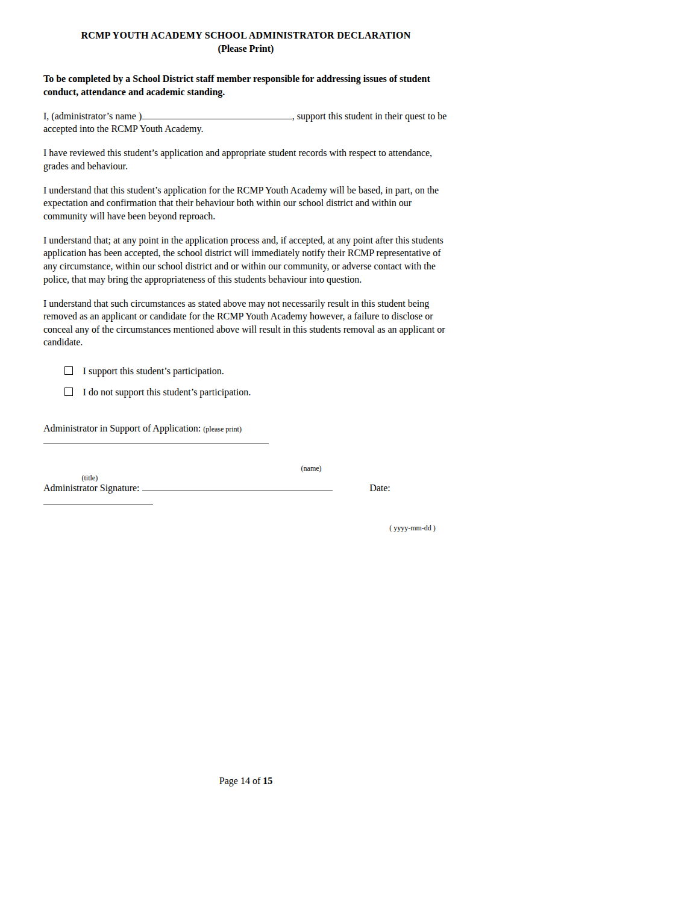RCMP YOUTH ACADEMY SCHOOL ADMINISTRATOR DECLARATION (Please Print)
To be completed by a School District staff member responsible for addressing issues of student conduct, attendance and academic standing.
I, (administrator’s name ) , support this student in their quest to be accepted into the RCMP Youth Academy.
I have reviewed this student’s application and appropriate student records with respect to attendance, grades and behaviour.
I understand that this student’s application for the RCMP Youth Academy will be based, in part, on the expectation and confirmation that their behaviour both within our school district and within our community will have been beyond reproach.
I understand that; at any point in the application process and, if accepted, at any point after this students application has been accepted, the school district will immediately notify their RCMP representative of any circumstance, within our school district and or within our community, or adverse contact with the police, that may bring the appropriateness of this students behaviour into question.
I understand that such circumstances as stated above may not necessarily result in this student being removed as an applicant or candidate for the RCMP Youth Academy however, a failure to disclose or conceal any of the circumstances mentioned above will result in this students removal as an applicant or candidate.
I support this student’s participation.
I do not support this student’s participation.
Administrator in Support of Application: (please print)
(name) (title)
Administrator Signature: Date:
( yyyy-mm-dd )
Page 14 of 15